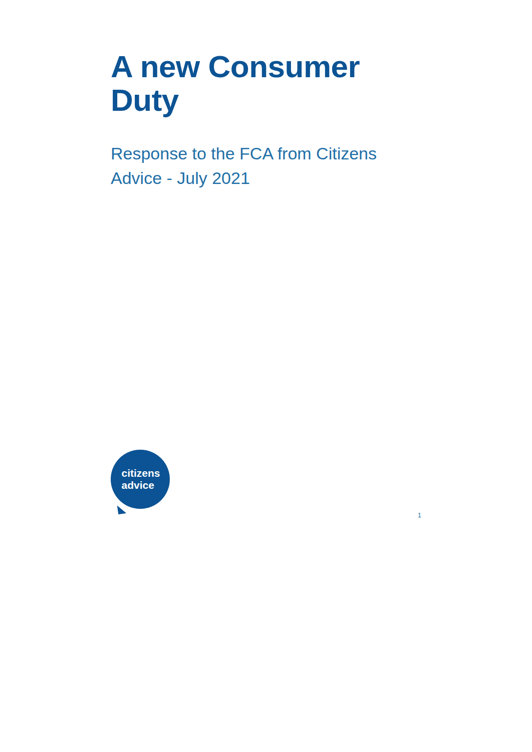A new Consumer Duty
Response to the FCA from Citizens Advice - July 2021
citizens
advice
1